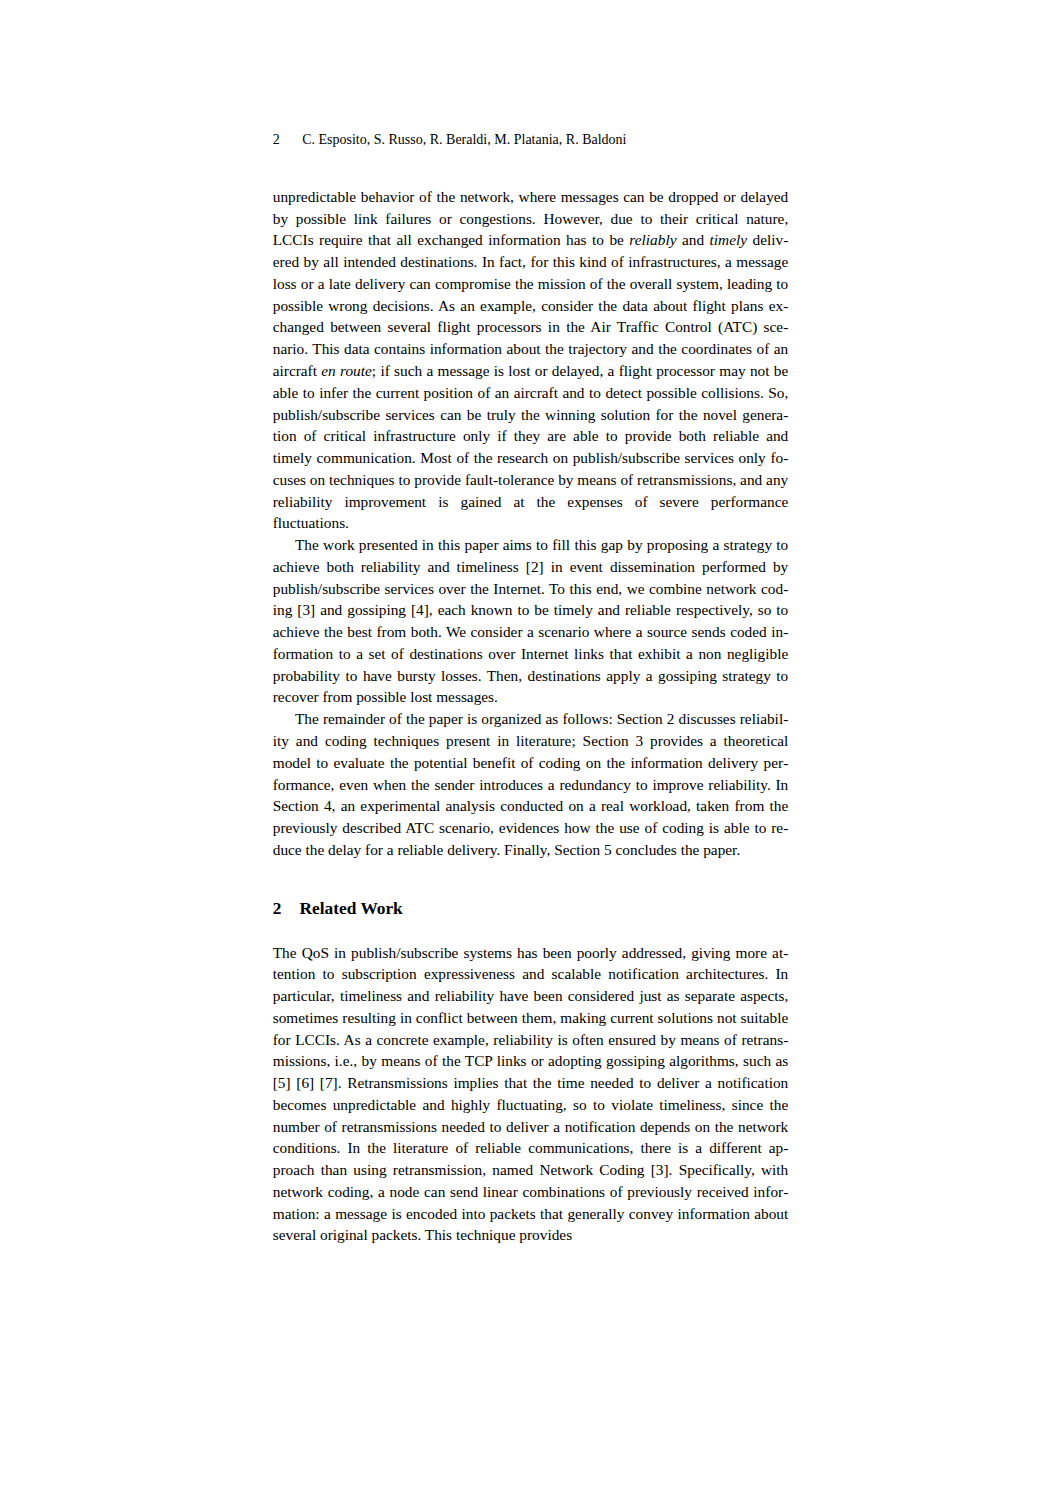2 C. Esposito, S. Russo, R. Beraldi, M. Platania, R. Baldoni
unpredictable behavior of the network, where messages can be dropped or delayed by possible link failures or congestions. However, due to their critical nature, LCCIs require that all exchanged information has to be reliably and timely delivered by all intended destinations. In fact, for this kind of infrastructures, a message loss or a late delivery can compromise the mission of the overall system, leading to possible wrong decisions. As an example, consider the data about flight plans exchanged between several flight processors in the Air Traffic Control (ATC) scenario. This data contains information about the trajectory and the coordinates of an aircraft en route; if such a message is lost or delayed, a flight processor may not be able to infer the current position of an aircraft and to detect possible collisions. So, publish/subscribe services can be truly the winning solution for the novel generation of critical infrastructure only if they are able to provide both reliable and timely communication. Most of the research on publish/subscribe services only focuses on techniques to provide fault-tolerance by means of retransmissions, and any reliability improvement is gained at the expenses of severe performance fluctuations.
The work presented in this paper aims to fill this gap by proposing a strategy to achieve both reliability and timeliness [2] in event dissemination performed by publish/subscribe services over the Internet. To this end, we combine network coding [3] and gossiping [4], each known to be timely and reliable respectively, so to achieve the best from both. We consider a scenario where a source sends coded information to a set of destinations over Internet links that exhibit a non negligible probability to have bursty losses. Then, destinations apply a gossiping strategy to recover from possible lost messages.
The remainder of the paper is organized as follows: Section 2 discusses reliability and coding techniques present in literature; Section 3 provides a theoretical model to evaluate the potential benefit of coding on the information delivery performance, even when the sender introduces a redundancy to improve reliability. In Section 4, an experimental analysis conducted on a real workload, taken from the previously described ATC scenario, evidences how the use of coding is able to reduce the delay for a reliable delivery. Finally, Section 5 concludes the paper.
2 Related Work
The QoS in publish/subscribe systems has been poorly addressed, giving more attention to subscription expressiveness and scalable notification architectures. In particular, timeliness and reliability have been considered just as separate aspects, sometimes resulting in conflict between them, making current solutions not suitable for LCCIs. As a concrete example, reliability is often ensured by means of retransmissions, i.e., by means of the TCP links or adopting gossiping algorithms, such as [5] [6] [7]. Retransmissions implies that the time needed to deliver a notification becomes unpredictable and highly fluctuating, so to violate timeliness, since the number of retransmissions needed to deliver a notification depends on the network conditions. In the literature of reliable communications, there is a different approach than using retransmission, named Network Coding [3]. Specifically, with network coding, a node can send linear combinations of previously received information: a message is encoded into packets that generally convey information about several original packets. This technique provides